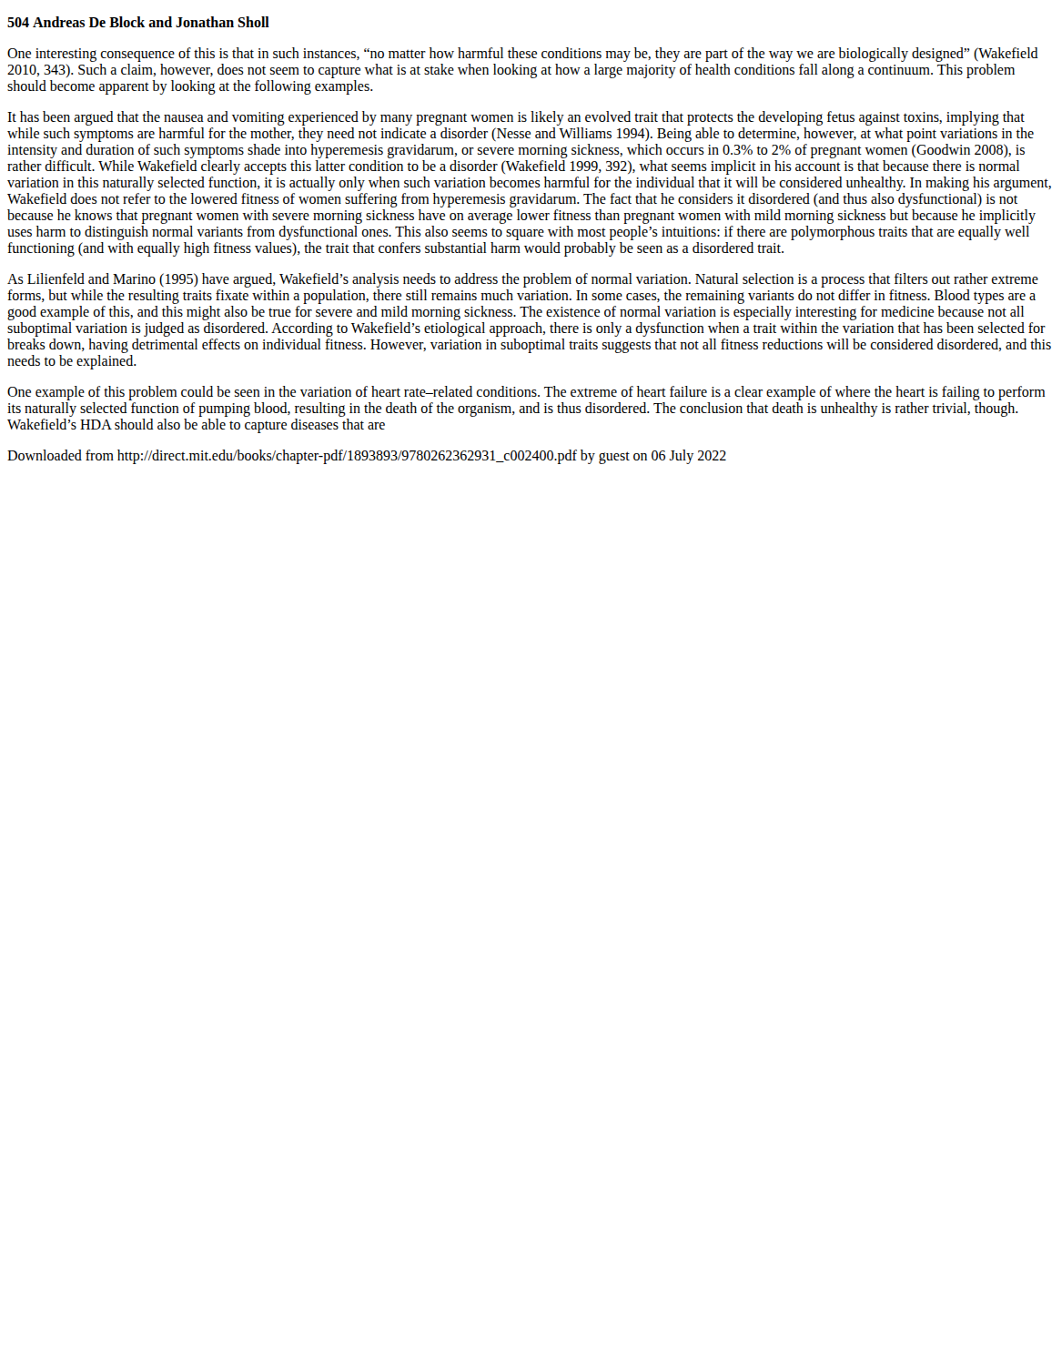504 Andreas De Block and Jonathan Sholl
One interesting consequence of this is that in such instances, “no matter how harmful these conditions may be, they are part of the way we are biologically designed” (Wakefield 2010, 343). Such a claim, however, does not seem to capture what is at stake when looking at how a large majority of health conditions fall along a continuum. This problem should become apparent by looking at the following examples.
It has been argued that the nausea and vomiting experienced by many pregnant women is likely an evolved trait that protects the developing fetus against toxins, implying that while such symptoms are harmful for the mother, they need not indicate a disorder (Nesse and Williams 1994). Being able to determine, however, at what point variations in the intensity and duration of such symptoms shade into hyperemesis gravidarum, or severe morning sickness, which occurs in 0.3% to 2% of pregnant women (Goodwin 2008), is rather difficult. While Wakefield clearly accepts this latter condition to be a disorder (Wakefield 1999, 392), what seems implicit in his account is that because there is normal variation in this naturally selected function, it is actually only when such variation becomes harmful for the individual that it will be considered unhealthy. In making his argument, Wakefield does not refer to the lowered fitness of women suffering from hyperemesis gravidarum. The fact that he considers it disordered (and thus also dysfunctional) is not because he knows that pregnant women with severe morning sickness have on average lower fitness than pregnant women with mild morning sickness but because he implicitly uses harm to distinguish normal variants from dysfunctional ones. This also seems to square with most people’s intuitions: if there are polymorphous traits that are equally well functioning (and with equally high fitness values), the trait that confers substantial harm would probably be seen as a disordered trait.
As Lilienfeld and Marino (1995) have argued, Wakefield’s analysis needs to address the problem of normal variation. Natural selection is a process that filters out rather extreme forms, but while the resulting traits fixate within a population, there still remains much variation. In some cases, the remaining variants do not differ in fitness. Blood types are a good example of this, and this might also be true for severe and mild morning sickness. The existence of normal variation is especially interesting for medicine because not all suboptimal variation is judged as disordered. According to Wakefield’s etiological approach, there is only a dysfunction when a trait within the variation that has been selected for breaks down, having detrimental effects on individual fitness. However, variation in suboptimal traits suggests that not all fitness reductions will be considered disordered, and this needs to be explained.
One example of this problem could be seen in the variation of heart rate–related conditions. The extreme of heart failure is a clear example of where the heart is failing to perform its naturally selected function of pumping blood, resulting in the death of the organism, and is thus disordered. The conclusion that death is unhealthy is rather trivial, though. Wakefield’s HDA should also be able to capture diseases that are
Downloaded from http://direct.mit.edu/books/chapter-pdf/1893893/9780262362931_c002400.pdf by guest on 06 July 2022